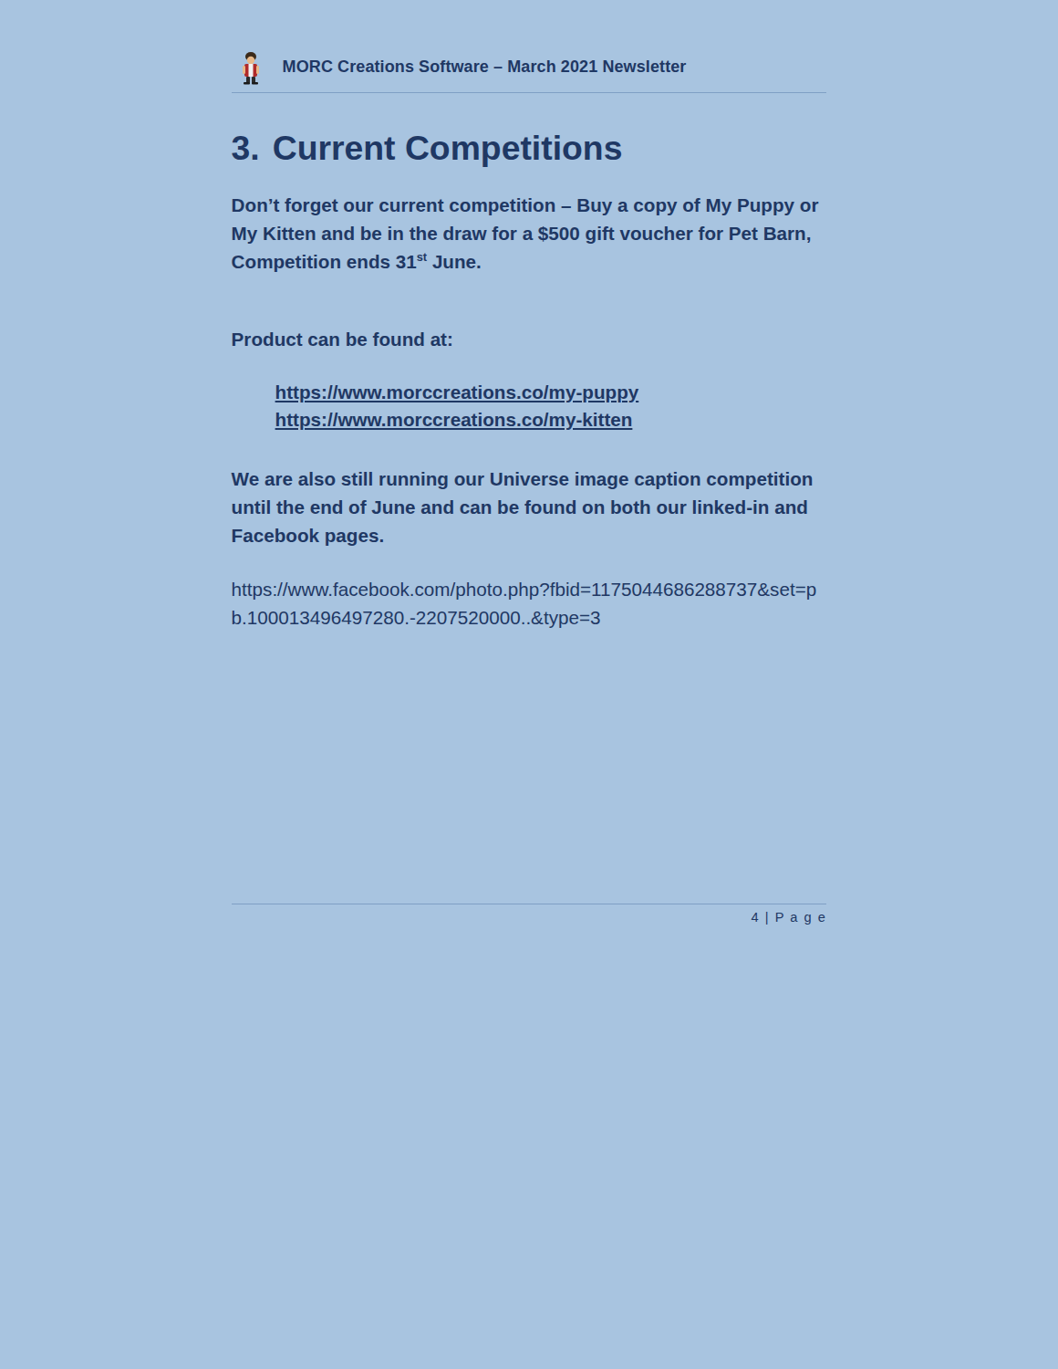MORC Creations Software – March 2021 Newsletter
3. Current Competitions
Don’t forget our current competition – Buy a copy of My Puppy or My Kitten and be in the draw for a $500 gift voucher for Pet Barn, Competition ends 31st June.
Product can be found at:
https://www.morccreations.co/my-puppy https://www.morccreations.co/my-kitten
We are also still running our Universe image caption competition until the end of June and can be found on both our linked-in and Facebook pages.
https://www.facebook.com/photo.php?fbid=1175044686288737&set=pb.100013496497280.-2207520000..&type=3
4 | P a g e